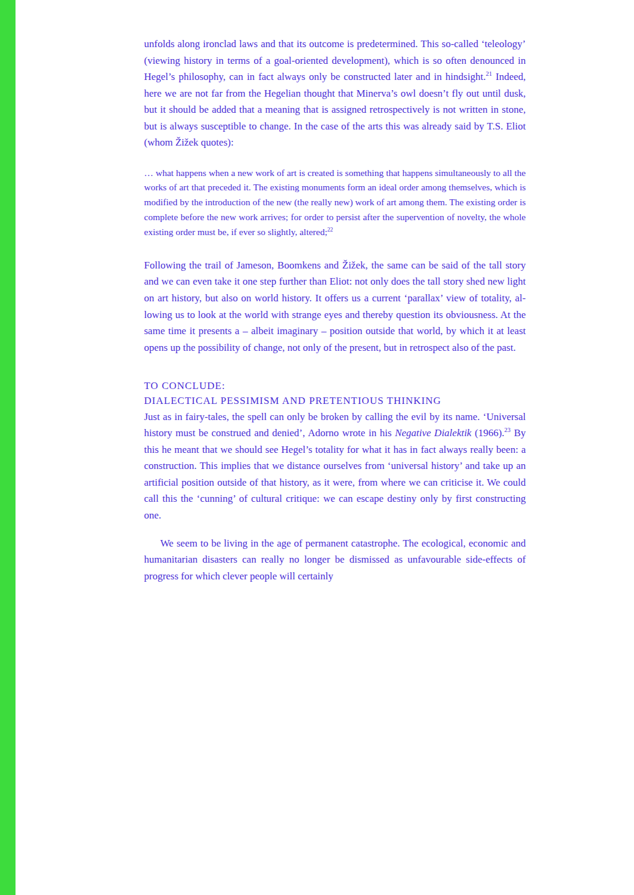unfolds along ironclad laws and that its outcome is predetermined. This so-called ‘teleology’ (viewing history in terms of a goal-oriented development), which is so often denounced in Hegel’s philosophy, can in fact always only be constructed later and in hindsight.21 Indeed, here we are not far from the Hegelian thought that Minerva’s owl doesn’t fly out until dusk, but it should be added that a meaning that is assigned retrospectively is not written in stone, but is always susceptible to change. In the case of the arts this was already said by T.S. Eliot (whom Žižek quotes):
… what happens when a new work of art is created is something that happens simultaneously to all the works of art that preceded it. The existing monuments form an ideal order among themselves, which is modified by the introduction of the new (the really new) work of art among them. The existing order is complete before the new work arrives; for order to persist after the supervention of novelty, the whole existing order must be, if ever so slightly, altered;22
Following the trail of Jameson, Boomkens and Žižek, the same can be said of the tall story and we can even take it one step further than Eliot: not only does the tall story shed new light on art history, but also on world history. It offers us a current ‘parallax’ view of totality, allowing us to look at the world with strange eyes and thereby question its obviousness. At the same time it presents a – albeit imaginary – position outside that world, by which it at least opens up the possibility of change, not only of the present, but in retrospect also of the past.
To conclude:Dialectical pessimism and pretentious thinking
Just as in fairy-tales, the spell can only be broken by calling the evil by its name. ‘Universal history must be construed and denied’, Adorno wrote in his Negative Dialektik (1966).23 By this he meant that we should see Hegel’s totality for what it has in fact always really been: a construction. This implies that we distance ourselves from ‘universal history’ and take up an artificial position outside of that history, as it were, from where we can criticise it. We could call this the ‘cunning’ of cultural critique: we can escape destiny only by first constructing one.
We seem to be living in the age of permanent catastrophe. The ecological, economic and humanitarian disasters can really no longer be dismissed as unfavourable side-effects of progress for which clever people will certainly